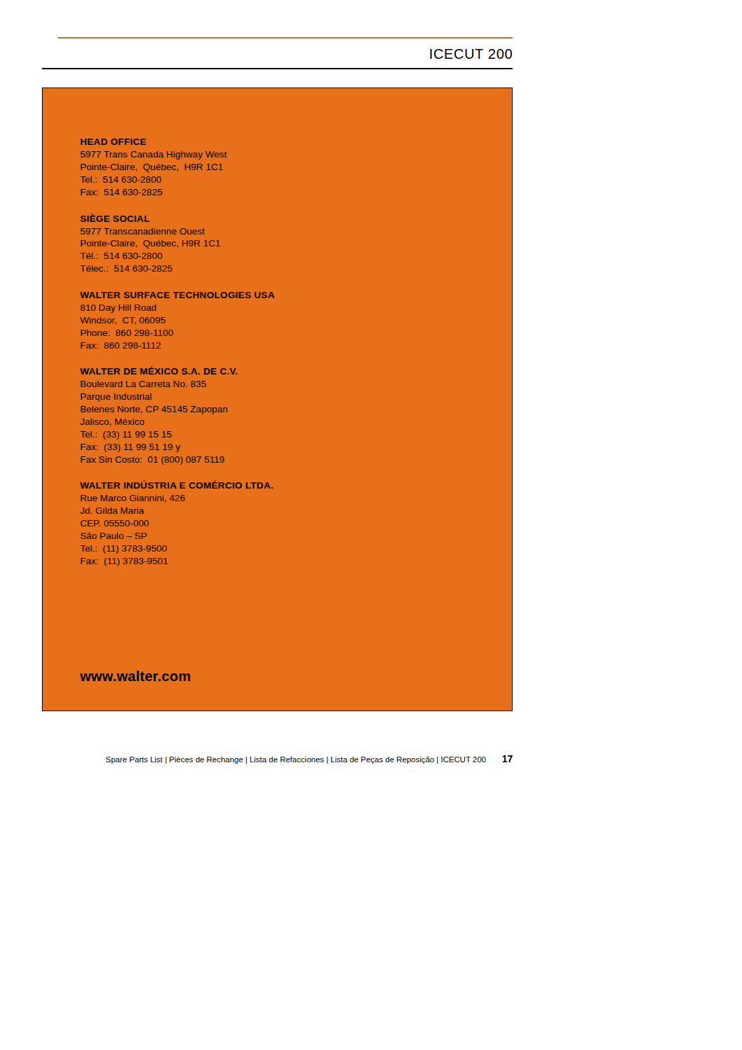ICECUT 200
HEAD OFFICE
5977 Trans Canada Highway West
Pointe-Claire, Québec, H9R 1C1
Tel.: 514 630-2800
Fax: 514 630-2825
SIÈGE SOCIAL
5977 Transcanadienne Ouest
Pointe-Claire, Québec, H9R 1C1
Tél.: 514 630-2800
Télec.: 514 630-2825
WALTER SURFACE TECHNOLOGIES USA
810 Day Hill Road
Windsor, CT, 06095
Phone: 860 298-1100
Fax: 860 298-1112
WALTER DE MÉXICO S.A. DE C.V.
Boulevard La Carreta No. 835
Parque Industrial
Belenes Norte, CP 45145 Zapopan
Jalisco, México
Tel.: (33) 11 99 15 15
Fax: (33) 11 99 51 19 y
Fax Sin Costo: 01 (800) 087 5119
WALTER INDÚSTRIA E COMÉRCIO LTDA.
Rue Marco Giannini, 426
Jd. Gilda Maria
CEP. 05550-000
São Paulo – SP
Tel.: (11) 3783-9500
Fax: (11) 3783-9501
www.walter.com
Spare Parts List | Pièces de Rechange | Lista de Refacciones | Lista de Peças de Reposição | ICECUT 200
17